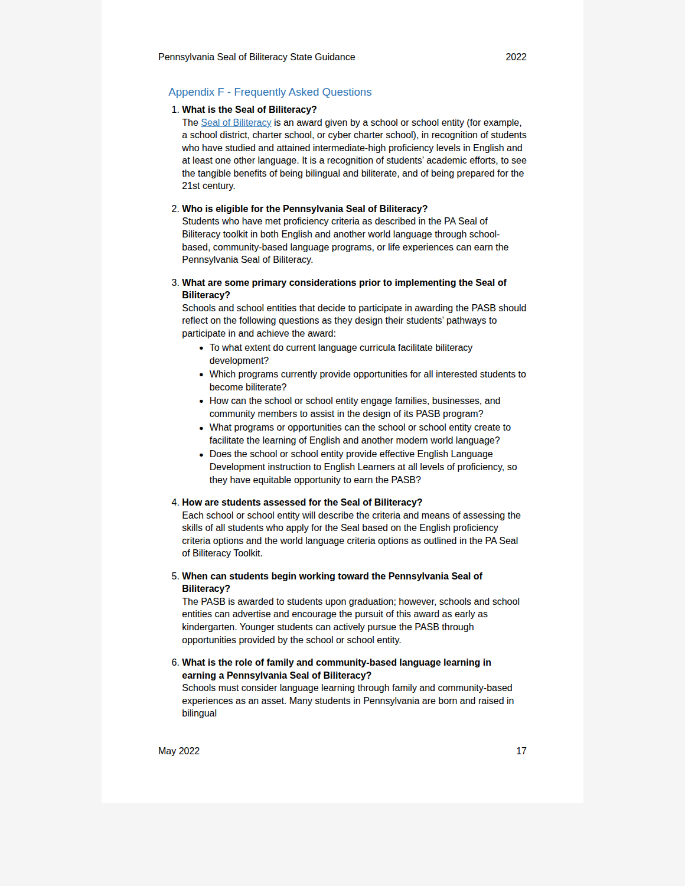Pennsylvania Seal of Biliteracy State Guidance 2022
Appendix F - Frequently Asked Questions
What is the Seal of Biliteracy? The Seal of Biliteracy is an award given by a school or school entity (for example, a school district, charter school, or cyber charter school), in recognition of students who have studied and attained intermediate-high proficiency levels in English and at least one other language. It is a recognition of students’ academic efforts, to see the tangible benefits of being bilingual and biliterate, and of being prepared for the 21st century.
Who is eligible for the Pennsylvania Seal of Biliteracy? Students who have met proficiency criteria as described in the PA Seal of Biliteracy toolkit in both English and another world language through school-based, community-based language programs, or life experiences can earn the Pennsylvania Seal of Biliteracy.
What are some primary considerations prior to implementing the Seal of Biliteracy? Schools and school entities that decide to participate in awarding the PASB should reflect on the following questions as they design their students’ pathways to participate in and achieve the award:
To what extent do current language curricula facilitate biliteracy development?
Which programs currently provide opportunities for all interested students to become biliterate?
How can the school or school entity engage families, businesses, and community members to assist in the design of its PASB program?
What programs or opportunities can the school or school entity create to facilitate the learning of English and another modern world language?
Does the school or school entity provide effective English Language Development instruction to English Learners at all levels of proficiency, so they have equitable opportunity to earn the PASB?
How are students assessed for the Seal of Biliteracy? Each school or school entity will describe the criteria and means of assessing the skills of all students who apply for the Seal based on the English proficiency criteria options and the world language criteria options as outlined in the PA Seal of Biliteracy Toolkit.
When can students begin working toward the Pennsylvania Seal of Biliteracy? The PASB is awarded to students upon graduation; however, schools and school entities can advertise and encourage the pursuit of this award as early as kindergarten. Younger students can actively pursue the PASB through opportunities provided by the school or school entity.
What is the role of family and community-based language learning in earning a Pennsylvania Seal of Biliteracy? Schools must consider language learning through family and community-based experiences as an asset. Many students in Pennsylvania are born and raised in bilingual
May 2022 17